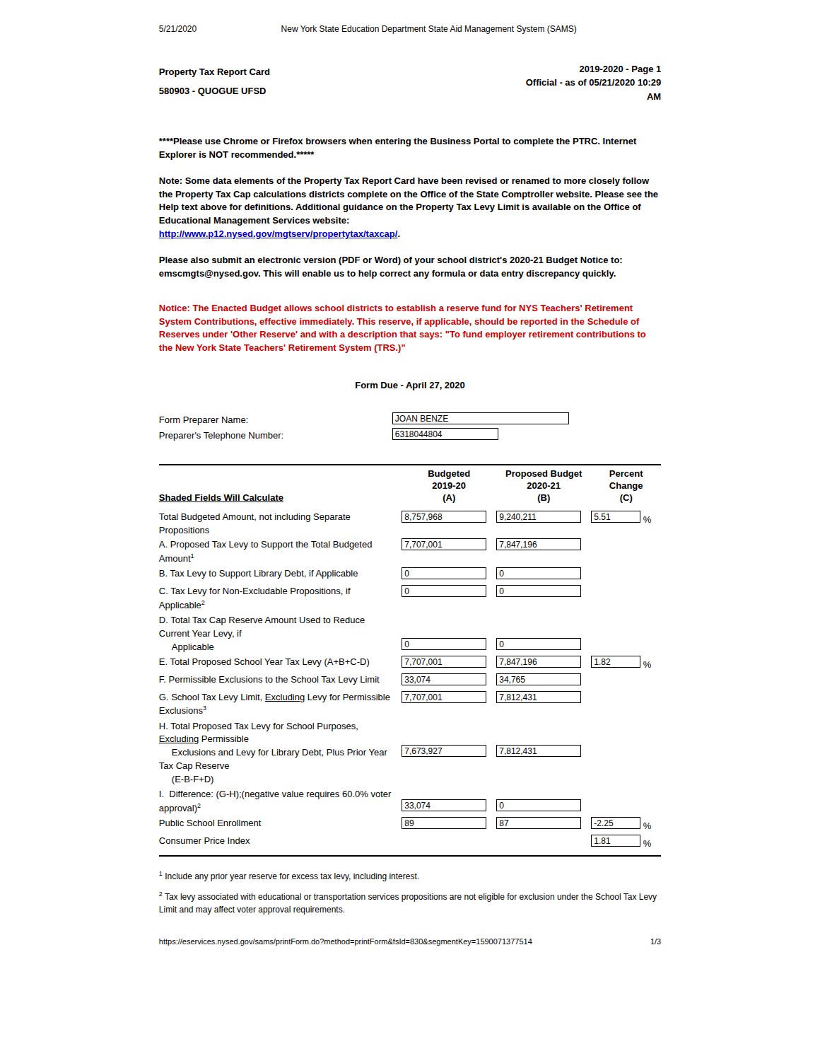5/21/2020
New York State Education Department State Aid Management System (SAMS)
Property Tax Report Card
580903 - QUOGUE UFSD
2019-2020 - Page 1
Official - as of 05/21/2020 10:29
AM
****Please use Chrome or Firefox browsers when entering the Business Portal to complete the PTRC. Internet Explorer is NOT recommended.*****
Note: Some data elements of the Property Tax Report Card have been revised or renamed to more closely follow the Property Tax Cap calculations districts complete on the Office of the State Comptroller website. Please see the Help text above for definitions. Additional guidance on the Property Tax Levy Limit is available on the Office of Educational Management Services website:
http://www.p12.nysed.gov/mgtserv/propertytax/taxcap/.
Please also submit an electronic version (PDF or Word) of your school district's 2020-21 Budget Notice to: emscmgts@nysed.gov. This will enable us to help correct any formula or data entry discrepancy quickly.
Notice: The Enacted Budget allows school districts to establish a reserve fund for NYS Teachers' Retirement System Contributions, effective immediately. This reserve, if applicable, should be reported in the Schedule of Reserves under 'Other Reserve' and with a description that says: "To fund employer retirement contributions to the New York State Teachers' Retirement System (TRS.)"
Form Due - April 27, 2020
| Form Preparer Name: | JOAN BENZE |
| Preparer's Telephone Number: | 6318044804 |
| Shaded Fields Will Calculate | Budgeted 2019-20 (A) | Proposed Budget 2020-21 (B) | Percent Change (C) |
| --- | --- | --- | --- |
| Total Budgeted Amount, not including Separate Propositions | 8,757,968 | 9,240,211 | 5.51 % |
| A. Proposed Tax Levy to Support the Total Budgeted Amount 1 | 7,707,001 | 7,847,196 | |
| B. Tax Levy to Support Library Debt, if Applicable | 0 | 0 | |
| C. Tax Levy for Non-Excludable Propositions, if Applicable 2 | 0 | 0 | |
| D. Total Tax Cap Reserve Amount Used to Reduce Current Year Levy, if Applicable | 0 | 0 | |
| E. Total Proposed School Year Tax Levy (A+B+C-D) | 7,707,001 | 7,847,196 | 1.82 % |
| F. Permissible Exclusions to the School Tax Levy Limit | 33,074 | 34,765 | |
| G. School Tax Levy Limit, Excluding Levy for Permissible Exclusions 3 | 7,707,001 | 7,812,431 | |
| H. Total Proposed Tax Levy for School Purposes, Excluding Permissible Exclusions and Levy for Library Debt, Plus Prior Year Tax Cap Reserve (E-B-F+D) | 7,673,927 | 7,812,431 | |
| I. Difference: (G-H);(negative value requires 60.0% voter approval) 2 | 33,074 | 0 | |
| Public School Enrollment | 89 | 87 | -2.25 % |
| Consumer Price Index | | | 1.81 % |
1 Include any prior year reserve for excess tax levy, including interest.
2 Tax levy associated with educational or transportation services propositions are not eligible for exclusion under the School Tax Levy Limit and may affect voter approval requirements.
https://eservices.nysed.gov/sams/printForm.do?method=printForm&fsId=830&segmentKey=1590071377514
1/3